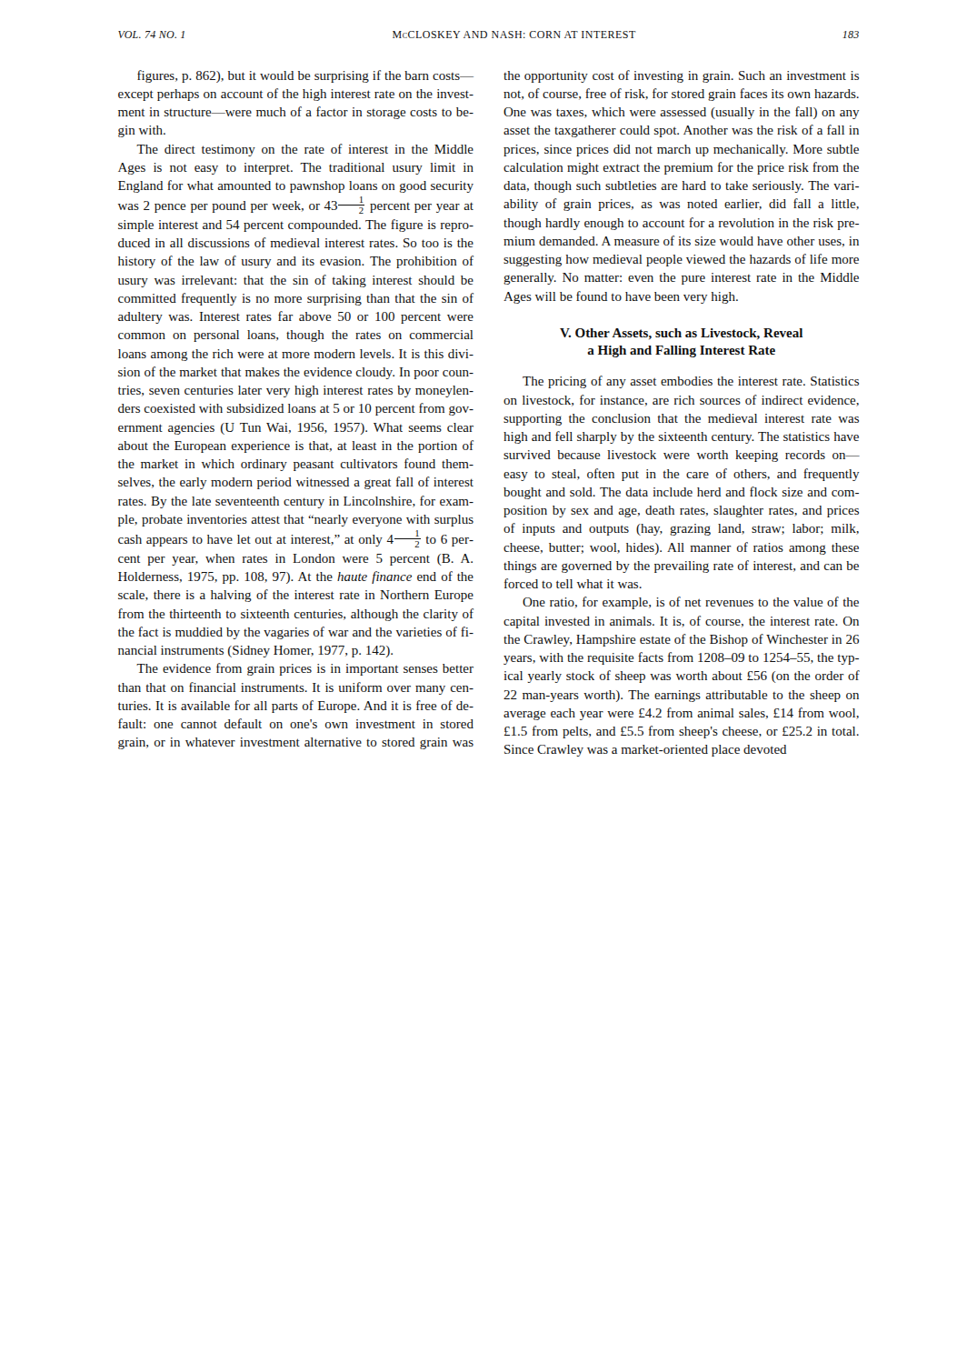VOL. 74 NO. 1 McCLOSKEY AND NASH: CORN AT INTEREST 183
figures, p. 862), but it would be surprising if the barn costs—except perhaps on account of the high interest rate on the investment in structure—were much of a factor in storage costs to begin with.
The direct testimony on the rate of interest in the Middle Ages is not easy to interpret. The traditional usury limit in England for what amounted to pawnshop loans on good security was 2 pence per pound per week, or 4312 percent per year at simple interest and 54 percent compounded. The figure is reproduced in all discussions of medieval interest rates. So too is the history of the law of usury and its evasion. The prohibition of usury was irrelevant: that the sin of taking interest should be committed frequently is no more surprising than that the sin of adultery was. Interest rates far above 50 or 100 percent were common on personal loans, though the rates on commercial loans among the rich were at more modern levels. It is this division of the market that makes the evidence cloudy. In poor countries, seven centuries later very high interest rates by moneylenders coexisted with subsidized loans at 5 or 10 percent from government agencies (U Tun Wai, 1956, 1957). What seems clear about the European experience is that, at least in the portion of the market in which ordinary peasant cultivators found themselves, the early modern period witnessed a great fall of interest rates. By the late seventeenth century in Lincolnshire, for example, probate inventories attest that “nearly everyone with surplus cash appears to have let out at interest,” at only 412 to 6 percent per year, when rates in London were 5 percent (B. A. Holderness, 1975, pp. 108, 97). At the haute finance end of the scale, there is a halving of the interest rate in Northern Europe from the thirteenth to sixteenth centuries, although the clarity of the fact is muddied by the vagaries of war and the varieties of financial instruments (Sidney Homer, 1977, p. 142).
The evidence from grain prices is in important senses better than that on financial instruments. It is uniform over many centuries. It is available for all parts of Europe. And it is free of default: one cannot default on one's own investment in stored grain, or in whatever investment alternative to stored grain was the opportunity cost of investing in grain. Such an investment is not, of course, free of risk, for stored grain faces its own hazards. One was taxes, which were assessed (usually in the fall) on any asset the taxgatherer could spot. Another was the risk of a fall in prices, since prices did not march up mechanically. More subtle calculation might extract the premium for the price risk from the data, though such subtleties are hard to take seriously. The variability of grain prices, as was noted earlier, did fall a little, though hardly enough to account for a revolution in the risk premium demanded. A measure of its size would have other uses, in suggesting how medieval people viewed the hazards of life more generally. No matter: even the pure interest rate in the Middle Ages will be found to have been very high.
V. Other Assets, such as Livestock, Reveal
a High and Falling Interest Rate
The pricing of any asset embodies the interest rate. Statistics on livestock, for instance, are rich sources of indirect evidence, supporting the conclusion that the medieval interest rate was high and fell sharply by the sixteenth century. The statistics have survived because livestock were worth keeping records on—easy to steal, often put in the care of others, and frequently bought and sold. The data include herd and flock size and composition by sex and age, death rates, slaughter rates, and prices of inputs and outputs (hay, grazing land, straw; labor; milk, cheese, butter; wool, hides). All manner of ratios among these things are governed by the prevailing rate of interest, and can be forced to tell what it was.
One ratio, for example, is of net revenues to the value of the capital invested in animals. It is, of course, the interest rate. On the Crawley, Hampshire estate of the Bishop of Winchester in 26 years, with the requisite facts from 1208–09 to 1254–55, the typical yearly stock of sheep was worth about £56 (on the order of 22 man-years worth). The earnings attributable to the sheep on average each year were £4.2 from animal sales, £14 from wool, £1.5 from pelts, and £5.5 from sheep's cheese, or £25.2 in total. Since Crawley was a market-oriented place devoted